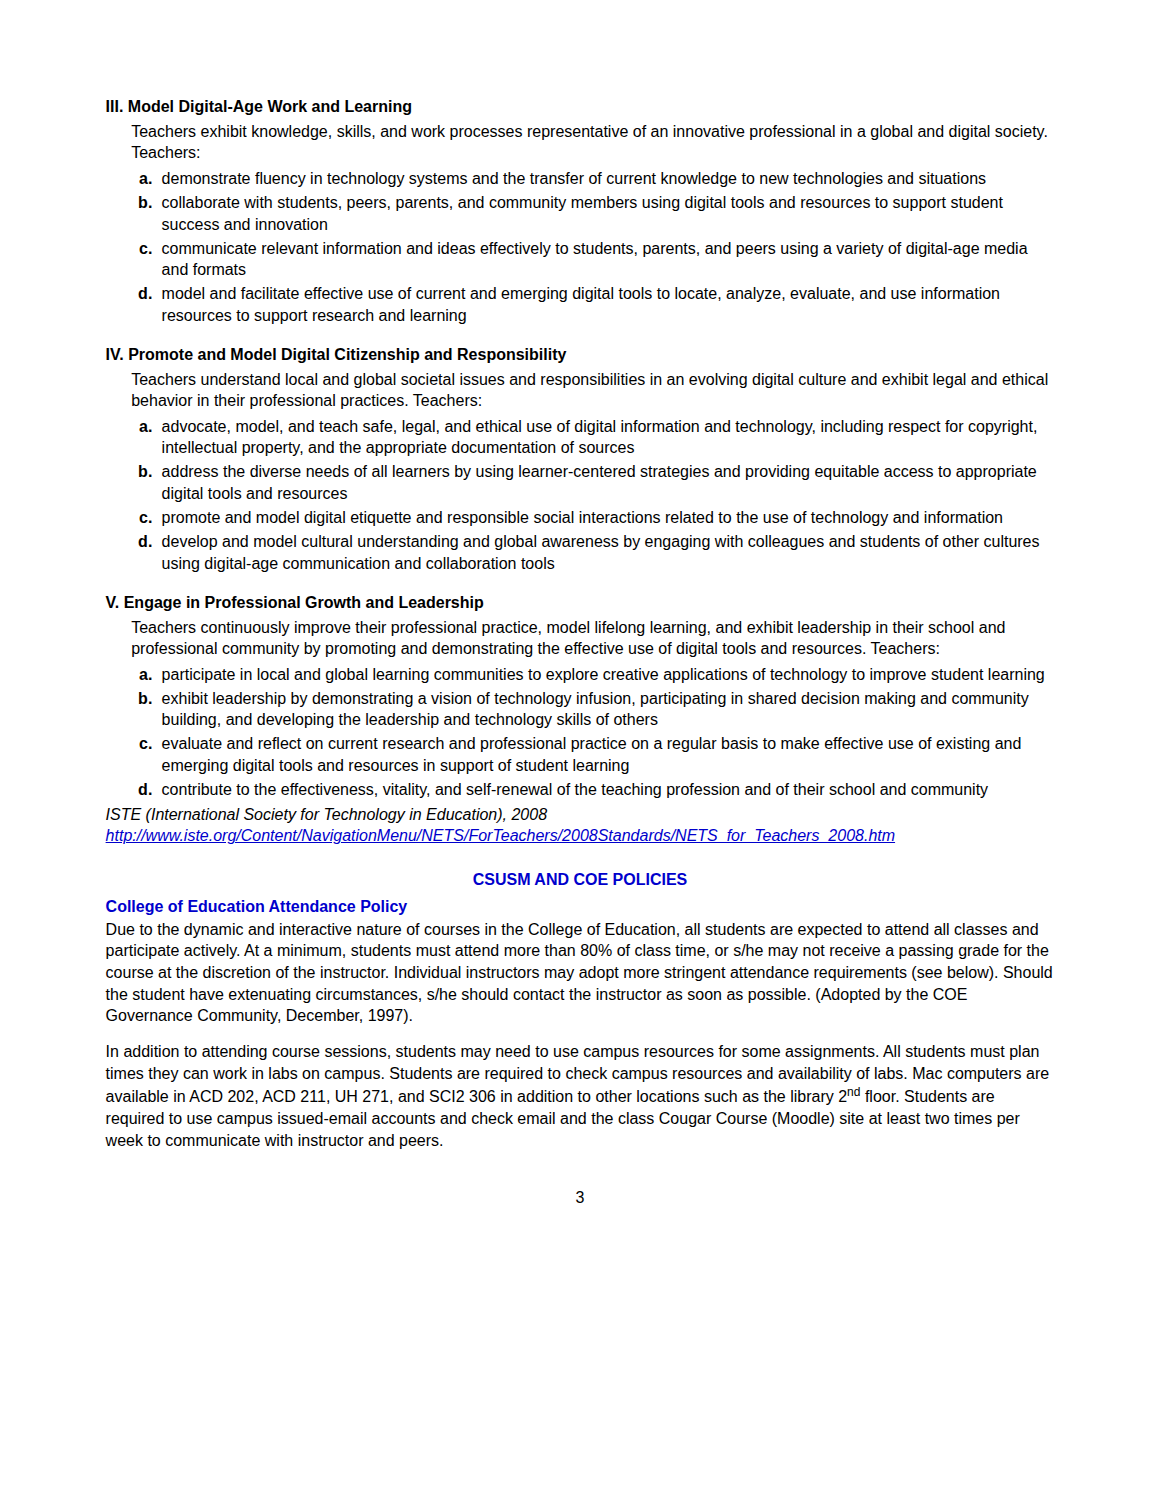III. Model Digital-Age Work and Learning
Teachers exhibit knowledge, skills, and work processes representative of an innovative professional in a global and digital society. Teachers:
demonstrate fluency in technology systems and the transfer of current knowledge to new technologies and situations
collaborate with students, peers, parents, and community members using digital tools and resources to support student success and innovation
communicate relevant information and ideas effectively to students, parents, and peers using a variety of digital-age media and formats
model and facilitate effective use of current and emerging digital tools to locate, analyze, evaluate, and use information resources to support research and learning
IV. Promote and Model Digital Citizenship and Responsibility
Teachers understand local and global societal issues and responsibilities in an evolving digital culture and exhibit legal and ethical behavior in their professional practices. Teachers:
advocate, model, and teach safe, legal, and ethical use of digital information and technology, including respect for copyright, intellectual property, and the appropriate documentation of sources
address the diverse needs of all learners by using learner-centered strategies and providing equitable access to appropriate digital tools and resources
promote and model digital etiquette and responsible social interactions related to the use of technology and information
develop and model cultural understanding and global awareness by engaging with colleagues and students of other cultures using digital-age communication and collaboration tools
V. Engage in Professional Growth and Leadership
Teachers continuously improve their professional practice, model lifelong learning, and exhibit leadership in their school and professional community by promoting and demonstrating the effective use of digital tools and resources. Teachers:
participate in local and global learning communities to explore creative applications of technology to improve student learning
exhibit leadership by demonstrating a vision of technology infusion, participating in shared decision making and community building, and developing the leadership and technology skills of others
evaluate and reflect on current research and professional practice on a regular basis to make effective use of existing and emerging digital tools and resources in support of student learning
contribute to the effectiveness, vitality, and self-renewal of the teaching profession and of their school and community
ISTE (International Society for Technology in Education), 2008
http://www.iste.org/Content/NavigationMenu/NETS/ForTeachers/2008Standards/NETS_for_Teachers_2008.htm
CSUSM AND COE POLICIES
College of Education Attendance Policy
Due to the dynamic and interactive nature of courses in the College of Education, all students are expected to attend all classes and participate actively. At a minimum, students must attend more than 80% of class time, or s/he may not receive a passing grade for the course at the discretion of the instructor. Individual instructors may adopt more stringent attendance requirements (see below). Should the student have extenuating circumstances, s/he should contact the instructor as soon as possible. (Adopted by the COE Governance Community, December, 1997).
In addition to attending course sessions, students may need to use campus resources for some assignments. All students must plan times they can work in labs on campus. Students are required to check campus resources and availability of labs. Mac computers are available in ACD 202, ACD 211, UH 271, and SCI2 306 in addition to other locations such as the library 2nd floor. Students are required to use campus issued-email accounts and check email and the class Cougar Course (Moodle) site at least two times per week to communicate with instructor and peers.
3